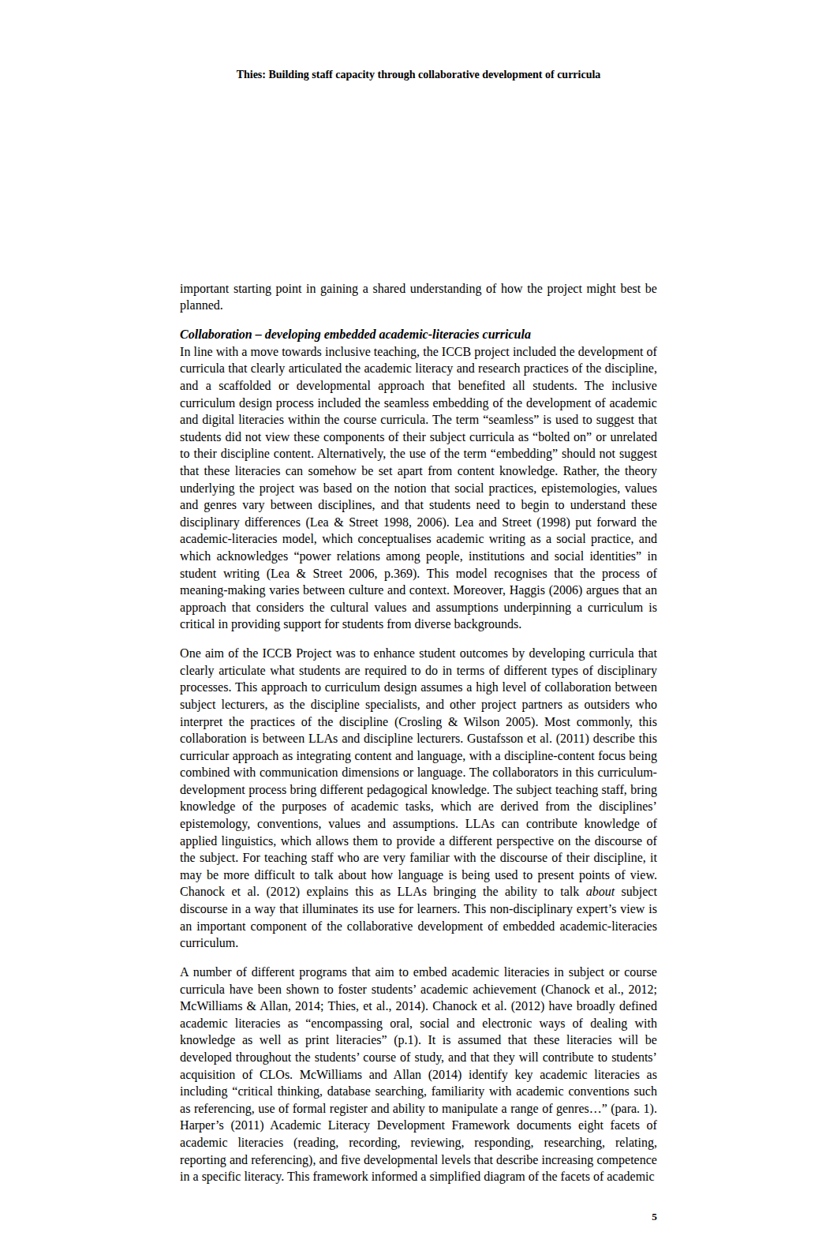Thies: Building staff capacity through collaborative development of curricula
important starting point in gaining a shared understanding of how the project might best be planned.
Collaboration – developing embedded academic-literacies curricula
In line with a move towards inclusive teaching, the ICCB project included the development of curricula that clearly articulated the academic literacy and research practices of the discipline, and a scaffolded or developmental approach that benefited all students. The inclusive curriculum design process included the seamless embedding of the development of academic and digital literacies within the course curricula. The term “seamless” is used to suggest that students did not view these components of their subject curricula as “bolted on” or unrelated to their discipline content. Alternatively, the use of the term “embedding” should not suggest that these literacies can somehow be set apart from content knowledge. Rather, the theory underlying the project was based on the notion that social practices, epistemologies, values and genres vary between disciplines, and that students need to begin to understand these disciplinary differences (Lea & Street 1998, 2006). Lea and Street (1998) put forward the academic-literacies model, which conceptualises academic writing as a social practice, and which acknowledges “power relations among people, institutions and social identities” in student writing (Lea & Street 2006, p.369). This model recognises that the process of meaning-making varies between culture and context. Moreover, Haggis (2006) argues that an approach that considers the cultural values and assumptions underpinning a curriculum is critical in providing support for students from diverse backgrounds.
One aim of the ICCB Project was to enhance student outcomes by developing curricula that clearly articulate what students are required to do in terms of different types of disciplinary processes. This approach to curriculum design assumes a high level of collaboration between subject lecturers, as the discipline specialists, and other project partners as outsiders who interpret the practices of the discipline (Crosling & Wilson 2005). Most commonly, this collaboration is between LLAs and discipline lecturers. Gustafsson et al. (2011) describe this curricular approach as integrating content and language, with a discipline-content focus being combined with communication dimensions or language. The collaborators in this curriculum-development process bring different pedagogical knowledge. The subject teaching staff, bring knowledge of the purposes of academic tasks, which are derived from the disciplines’ epistemology, conventions, values and assumptions. LLAs can contribute knowledge of applied linguistics, which allows them to provide a different perspective on the discourse of the subject. For teaching staff who are very familiar with the discourse of their discipline, it may be more difficult to talk about how language is being used to present points of view. Chanock et al. (2012) explains this as LLAs bringing the ability to talk about subject discourse in a way that illuminates its use for learners. This non-disciplinary expert’s view is an important component of the collaborative development of embedded academic-literacies curriculum.
A number of different programs that aim to embed academic literacies in subject or course curricula have been shown to foster students’ academic achievement (Chanock et al., 2012; McWilliams & Allan, 2014; Thies, et al., 2014). Chanock et al. (2012) have broadly defined academic literacies as “encompassing oral, social and electronic ways of dealing with knowledge as well as print literacies” (p.1). It is assumed that these literacies will be developed throughout the students’ course of study, and that they will contribute to students’ acquisition of CLOs. McWilliams and Allan (2014) identify key academic literacies as including “critical thinking, database searching, familiarity with academic conventions such as referencing, use of formal register and ability to manipulate a range of genres…” (para. 1). Harper’s (2011) Academic Literacy Development Framework documents eight facets of academic literacies (reading, recording, reviewing, responding, researching, relating, reporting and referencing), and five developmental levels that describe increasing competence in a specific literacy. This framework informed a simplified diagram of the facets of academic
5